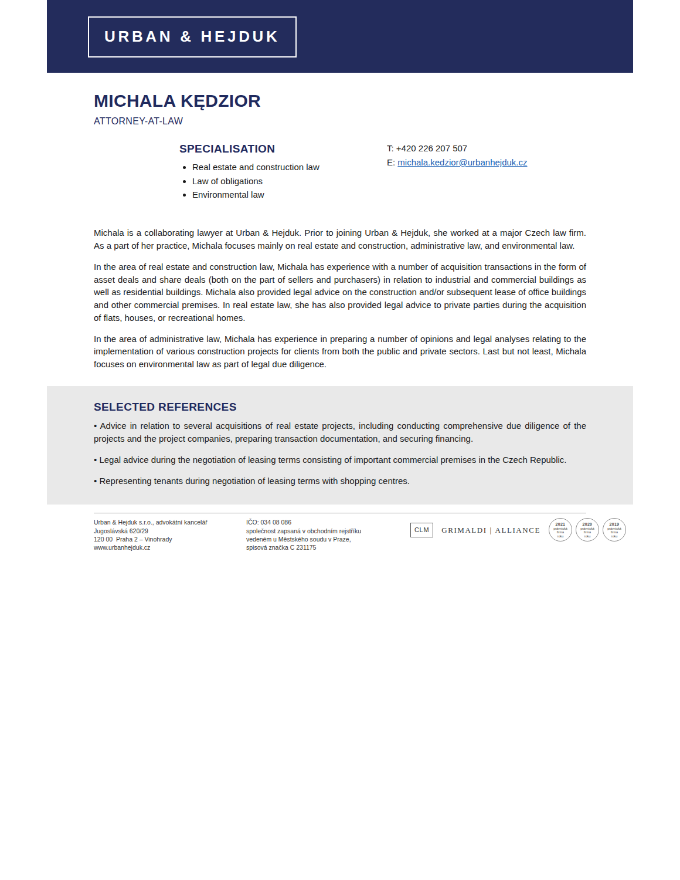URBAN & HEJDUK
MICHALA KĘDZIOR
ATTORNEY-AT-LAW
SPECIALISATION
Real estate and construction law
Law of obligations
Environmental law
T: +420 226 207 507
E: michala.kedzior@urbanhejduk.cz
Michala is a collaborating lawyer at Urban & Hejduk. Prior to joining Urban & Hejduk, she worked at a major Czech law firm. As a part of her practice, Michala focuses mainly on real estate and construction, administrative law, and environmental law.
In the area of real estate and construction law, Michala has experience with a number of acquisition transactions in the form of asset deals and share deals (both on the part of sellers and purchasers) in relation to industrial and commercial buildings as well as residential buildings. Michala also provided legal advice on the construction and/or subsequent lease of office buildings and other commercial premises. In real estate law, she has also provided legal advice to private parties during the acquisition of flats, houses, or recreational homes.
In the area of administrative law, Michala has experience in preparing a number of opinions and legal analyses relating to the implementation of various construction projects for clients from both the public and private sectors. Last but not least, Michala focuses on environmental law as part of legal due diligence.
SELECTED REFERENCES
• Advice in relation to several acquisitions of real estate projects, including conducting comprehensive due diligence of the projects and the project companies, preparing transaction documentation, and securing financing.
• Legal advice during the negotiation of leasing terms consisting of important commercial premises in the Czech Republic.
• Representing tenants during negotiation of leasing terms with shopping centres.
Urban & Hejduk s.r.o., advokátní kancelář
Jugoslávská 620/29
120 00 Praha 2 – Vinohrady
www.urbanhejduk.cz
IČO: 034 08 086
společnost zapsaná v obchodním rejstříku
vedeném u Městského soudu v Praze,
spisová značka C 231175
CLM GRIMALDI | ALLIANCE
2021právnická
firma
roku
2020právnická
firma
roku
2019právnická
firma
roku